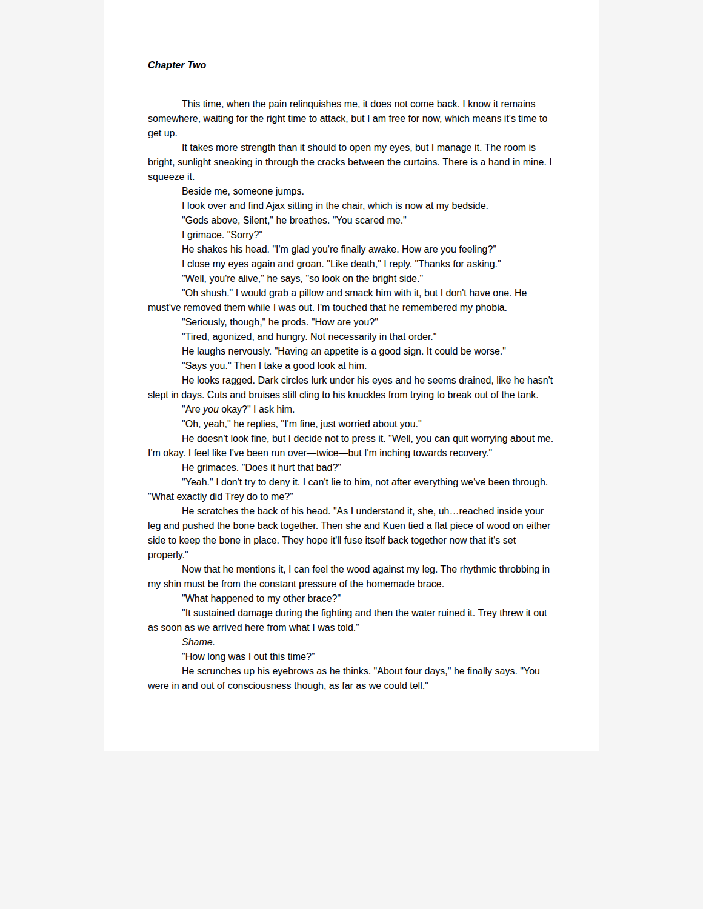Chapter Two
This time, when the pain relinquishes me, it does not come back. I know it remains somewhere, waiting for the right time to attack, but I am free for now, which means it's time to get up.
It takes more strength than it should to open my eyes, but I manage it. The room is bright, sunlight sneaking in through the cracks between the curtains. There is a hand in mine. I squeeze it.
Beside me, someone jumps.
I look over and find Ajax sitting in the chair, which is now at my bedside.
"Gods above, Silent," he breathes. "You scared me."
I grimace. "Sorry?"
He shakes his head. "I'm glad you're finally awake. How are you feeling?"
I close my eyes again and groan. "Like death," I reply. "Thanks for asking."
"Well, you're alive," he says, "so look on the bright side."
"Oh shush." I would grab a pillow and smack him with it, but I don't have one. He must've removed them while I was out. I'm touched that he remembered my phobia.
"Seriously, though," he prods. "How are you?"
"Tired, agonized, and hungry. Not necessarily in that order."
He laughs nervously. "Having an appetite is a good sign. It could be worse."
"Says you." Then I take a good look at him.
He looks ragged. Dark circles lurk under his eyes and he seems drained, like he hasn't slept in days. Cuts and bruises still cling to his knuckles from trying to break out of the tank.
"Are you okay?" I ask him.
"Oh, yeah," he replies, "I'm fine, just worried about you."
He doesn't look fine, but I decide not to press it. "Well, you can quit worrying about me. I'm okay. I feel like I've been run over—twice—but I'm inching towards recovery."
He grimaces. "Does it hurt that bad?"
"Yeah." I don't try to deny it. I can't lie to him, not after everything we've been through. "What exactly did Trey do to me?"
He scratches the back of his head. "As I understand it, she, uh…reached inside your leg and pushed the bone back together. Then she and Kuen tied a flat piece of wood on either side to keep the bone in place. They hope it'll fuse itself back together now that it's set properly."
Now that he mentions it, I can feel the wood against my leg. The rhythmic throbbing in my shin must be from the constant pressure of the homemade brace.
"What happened to my other brace?"
"It sustained damage during the fighting and then the water ruined it. Trey threw it out as soon as we arrived here from what I was told."
Shame.
"How long was I out this time?"
He scrunches up his eyebrows as he thinks. "About four days," he finally says. "You were in and out of consciousness though, as far as we could tell."